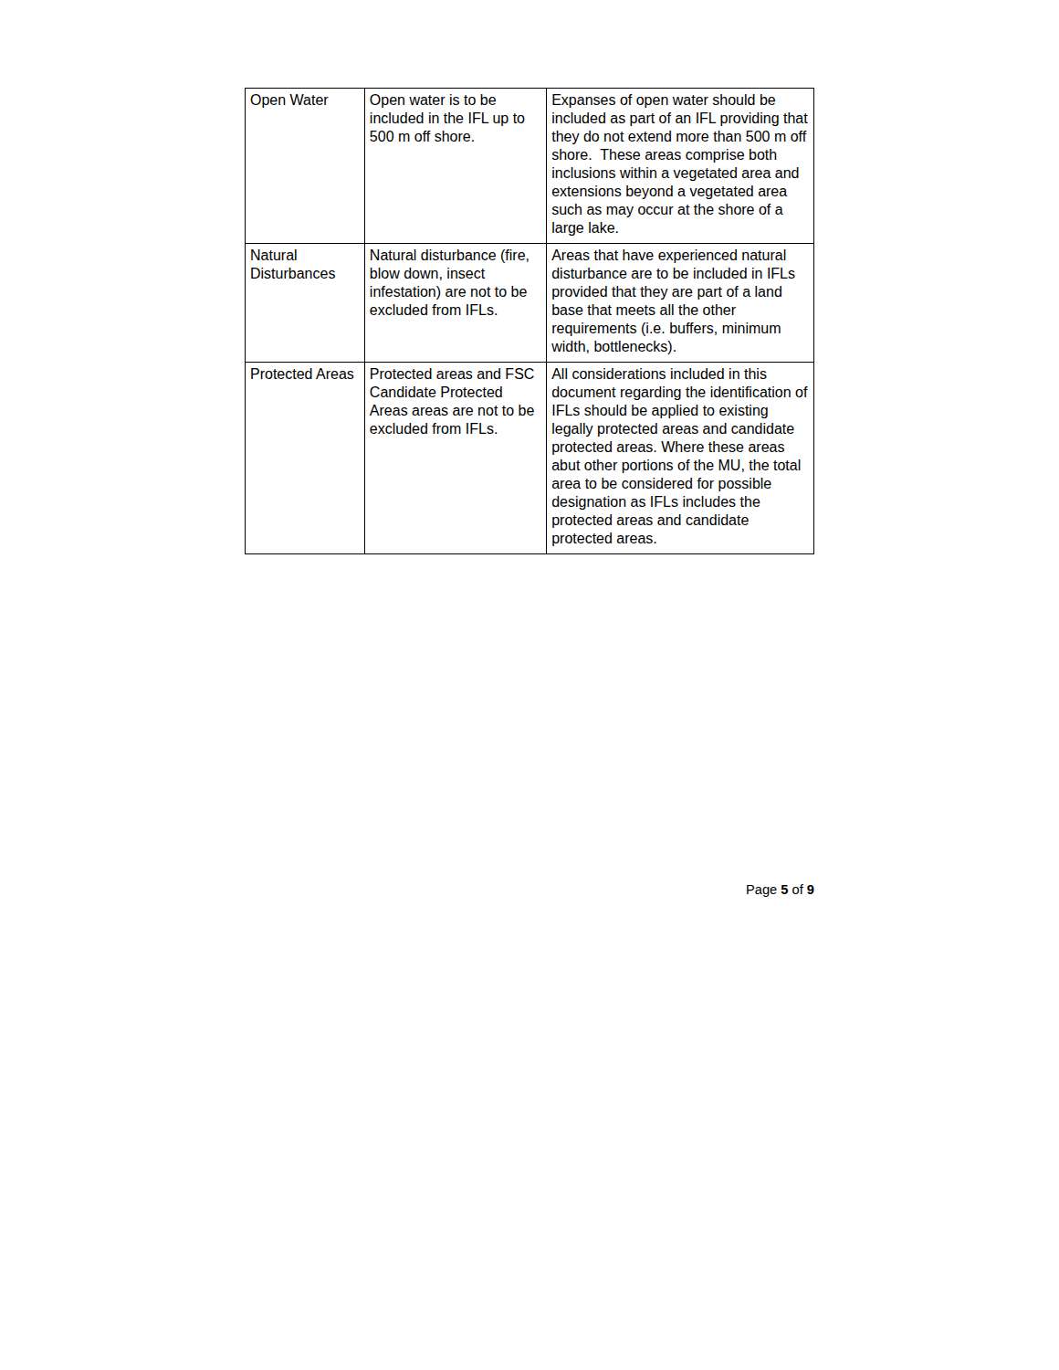| Open Water | Open water is to be included in the IFL up to 500 m off shore. | Expanses of open water should be included as part of an IFL providing that they do not extend more than 500 m off shore. These areas comprise both inclusions within a vegetated area and extensions beyond a vegetated area such as may occur at the shore of a large lake. |
| Natural Disturbances | Natural disturbance (fire, blow down, insect infestation) are not to be excluded from IFLs. | Areas that have experienced natural disturbance are to be included in IFLs provided that they are part of a land base that meets all the other requirements (i.e. buffers, minimum width, bottlenecks). |
| Protected Areas | Protected areas and FSC Candidate Protected Areas areas are not to be excluded from IFLs. | All considerations included in this document regarding the identification of IFLs should be applied to existing legally protected areas and candidate protected areas. Where these areas abut other portions of the MU, the total area to be considered for possible designation as IFLs includes the protected areas and candidate protected areas. |
Page 5 of 9